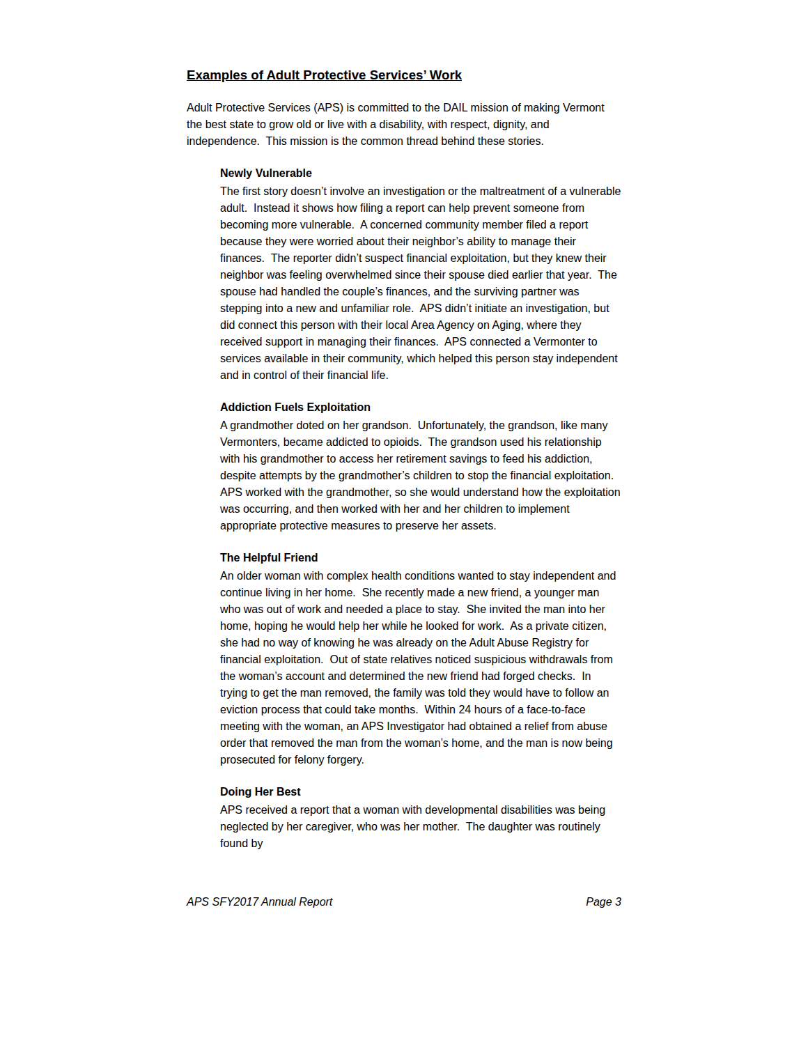Examples of Adult Protective Services’ Work
Adult Protective Services (APS) is committed to the DAIL mission of making Vermont the best state to grow old or live with a disability, with respect, dignity, and independence. This mission is the common thread behind these stories.
Newly Vulnerable
The first story doesn’t involve an investigation or the maltreatment of a vulnerable adult. Instead it shows how filing a report can help prevent someone from becoming more vulnerable. A concerned community member filed a report because they were worried about their neighbor’s ability to manage their finances. The reporter didn’t suspect financial exploitation, but they knew their neighbor was feeling overwhelmed since their spouse died earlier that year. The spouse had handled the couple’s finances, and the surviving partner was stepping into a new and unfamiliar role. APS didn’t initiate an investigation, but did connect this person with their local Area Agency on Aging, where they received support in managing their finances. APS connected a Vermonter to services available in their community, which helped this person stay independent and in control of their financial life.
Addiction Fuels Exploitation
A grandmother doted on her grandson. Unfortunately, the grandson, like many Vermonters, became addicted to opioids. The grandson used his relationship with his grandmother to access her retirement savings to feed his addiction, despite attempts by the grandmother’s children to stop the financial exploitation. APS worked with the grandmother, so she would understand how the exploitation was occurring, and then worked with her and her children to implement appropriate protective measures to preserve her assets.
The Helpful Friend
An older woman with complex health conditions wanted to stay independent and continue living in her home. She recently made a new friend, a younger man who was out of work and needed a place to stay. She invited the man into her home, hoping he would help her while he looked for work. As a private citizen, she had no way of knowing he was already on the Adult Abuse Registry for financial exploitation. Out of state relatives noticed suspicious withdrawals from the woman’s account and determined the new friend had forged checks. In trying to get the man removed, the family was told they would have to follow an eviction process that could take months. Within 24 hours of a face-to-face meeting with the woman, an APS Investigator had obtained a relief from abuse order that removed the man from the woman’s home, and the man is now being prosecuted for felony forgery.
Doing Her Best
APS received a report that a woman with developmental disabilities was being neglected by her caregiver, who was her mother. The daughter was routinely found by
APS SFY2017 Annual Report Page 3